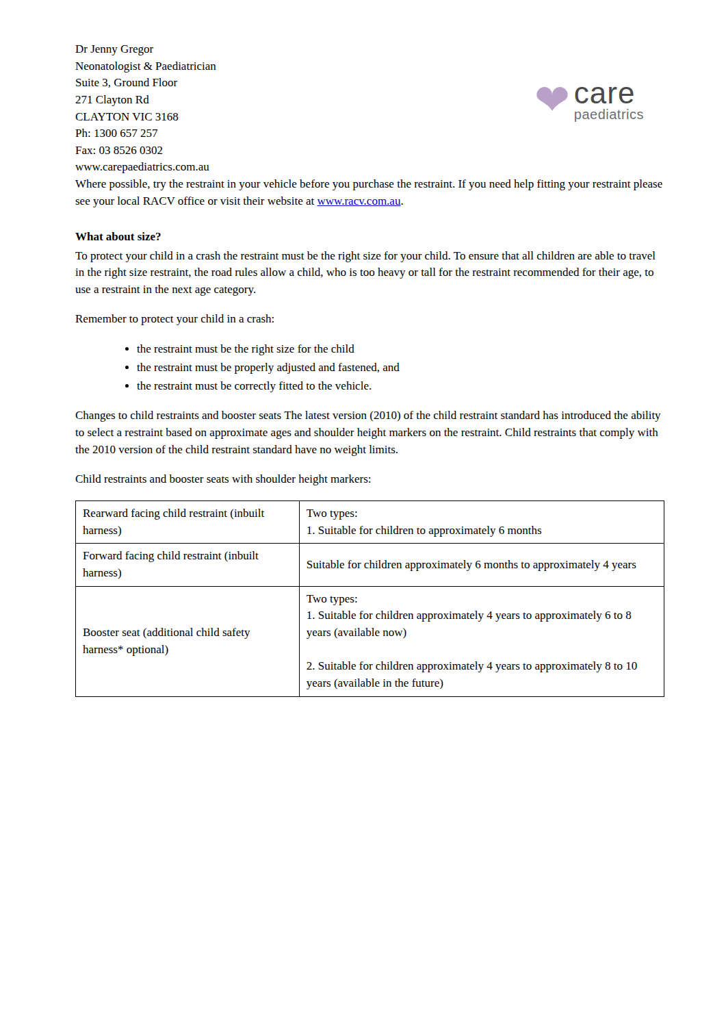Dr Jenny Gregor
Neonatologist & Paediatrician
Suite 3, Ground Floor
271 Clayton Rd
CLAYTON VIC 3168
Ph: 1300 657 257
Fax: 03 8526 0302
www.carepaediatrics.com.au
❤care paediatrics
Where possible, try the restraint in your vehicle before you purchase the restraint. If you need help fitting your restraint please see your local RACV office or visit their website at www.racv.com.au.
What about size?
To protect your child in a crash the restraint must be the right size for your child. To ensure that all children are able to travel in the right size restraint, the road rules allow a child, who is too heavy or tall for the restraint recommended for their age, to use a restraint in the next age category.
Remember to protect your child in a crash:
the restraint must be the right size for the child
the restraint must be properly adjusted and fastened, and
the restraint must be correctly fitted to the vehicle.
Changes to child restraints and booster seats The latest version (2010) of the child restraint standard has introduced the ability to select a restraint based on approximate ages and shoulder height markers on the restraint. Child restraints that comply with the 2010 version of the child restraint standard have no weight limits.
Child restraints and booster seats with shoulder height markers:
| Rearward facing child restraint (inbuilt harness) | Two types: 1. Suitable for children to approximately 6 months |
| Forward facing child restraint (inbuilt harness) | Suitable for children approximately 6 months to approximately 4 years |
| Booster seat (additional child safety harness* optional) | Two types: 1. Suitable for children approximately 4 years to approximately 6 to 8 years (available now) 2. Suitable for children approximately 4 years to approximately 8 to 10 years (available in the future) |